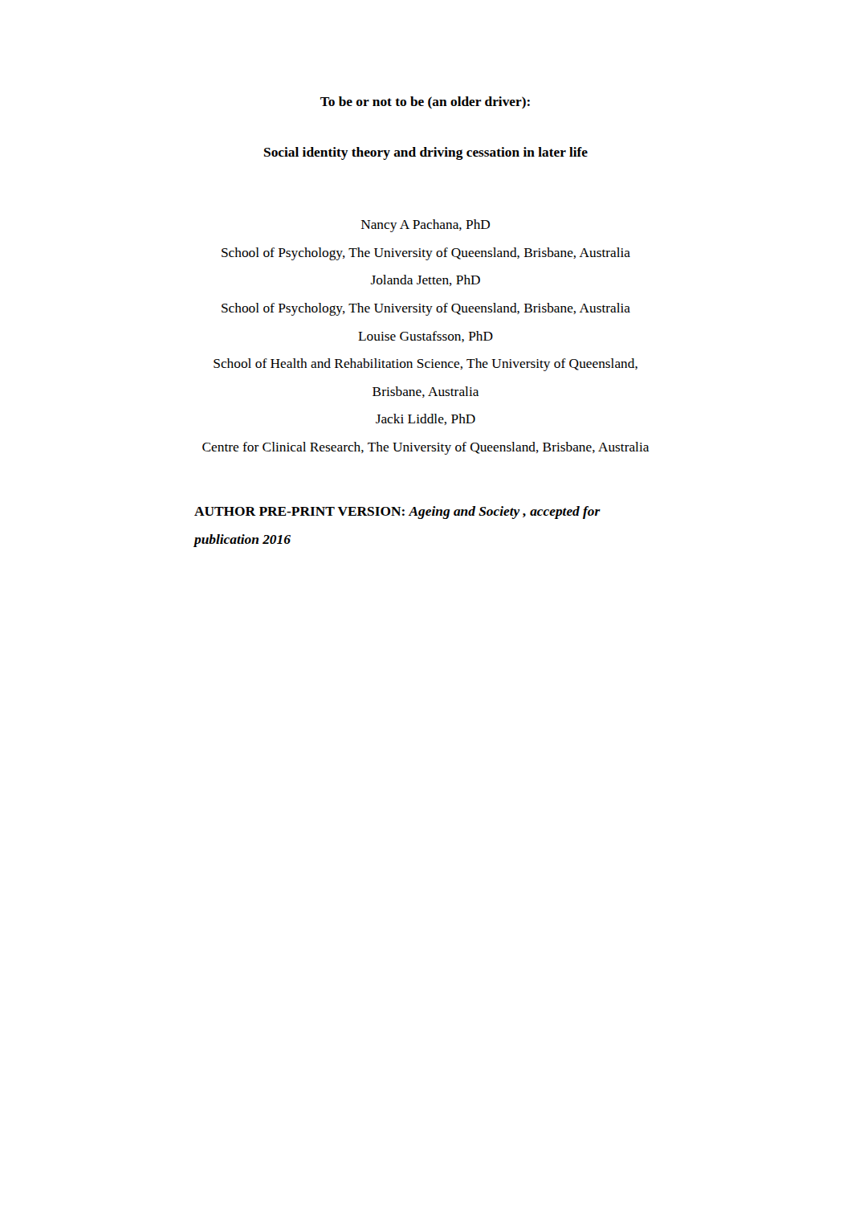To be or not to be (an older driver): Social identity theory and driving cessation in later life
Nancy A Pachana, PhD
School of Psychology, The University of Queensland, Brisbane, Australia
Jolanda Jetten, PhD
School of Psychology, The University of Queensland, Brisbane, Australia
Louise Gustafsson, PhD
School of Health and Rehabilitation Science, The University of Queensland,
Brisbane, Australia
Jacki Liddle, PhD
Centre for Clinical Research, The University of Queensland, Brisbane, Australia
AUTHOR PRE-PRINT VERSION: Ageing and Society , accepted for publication 2016